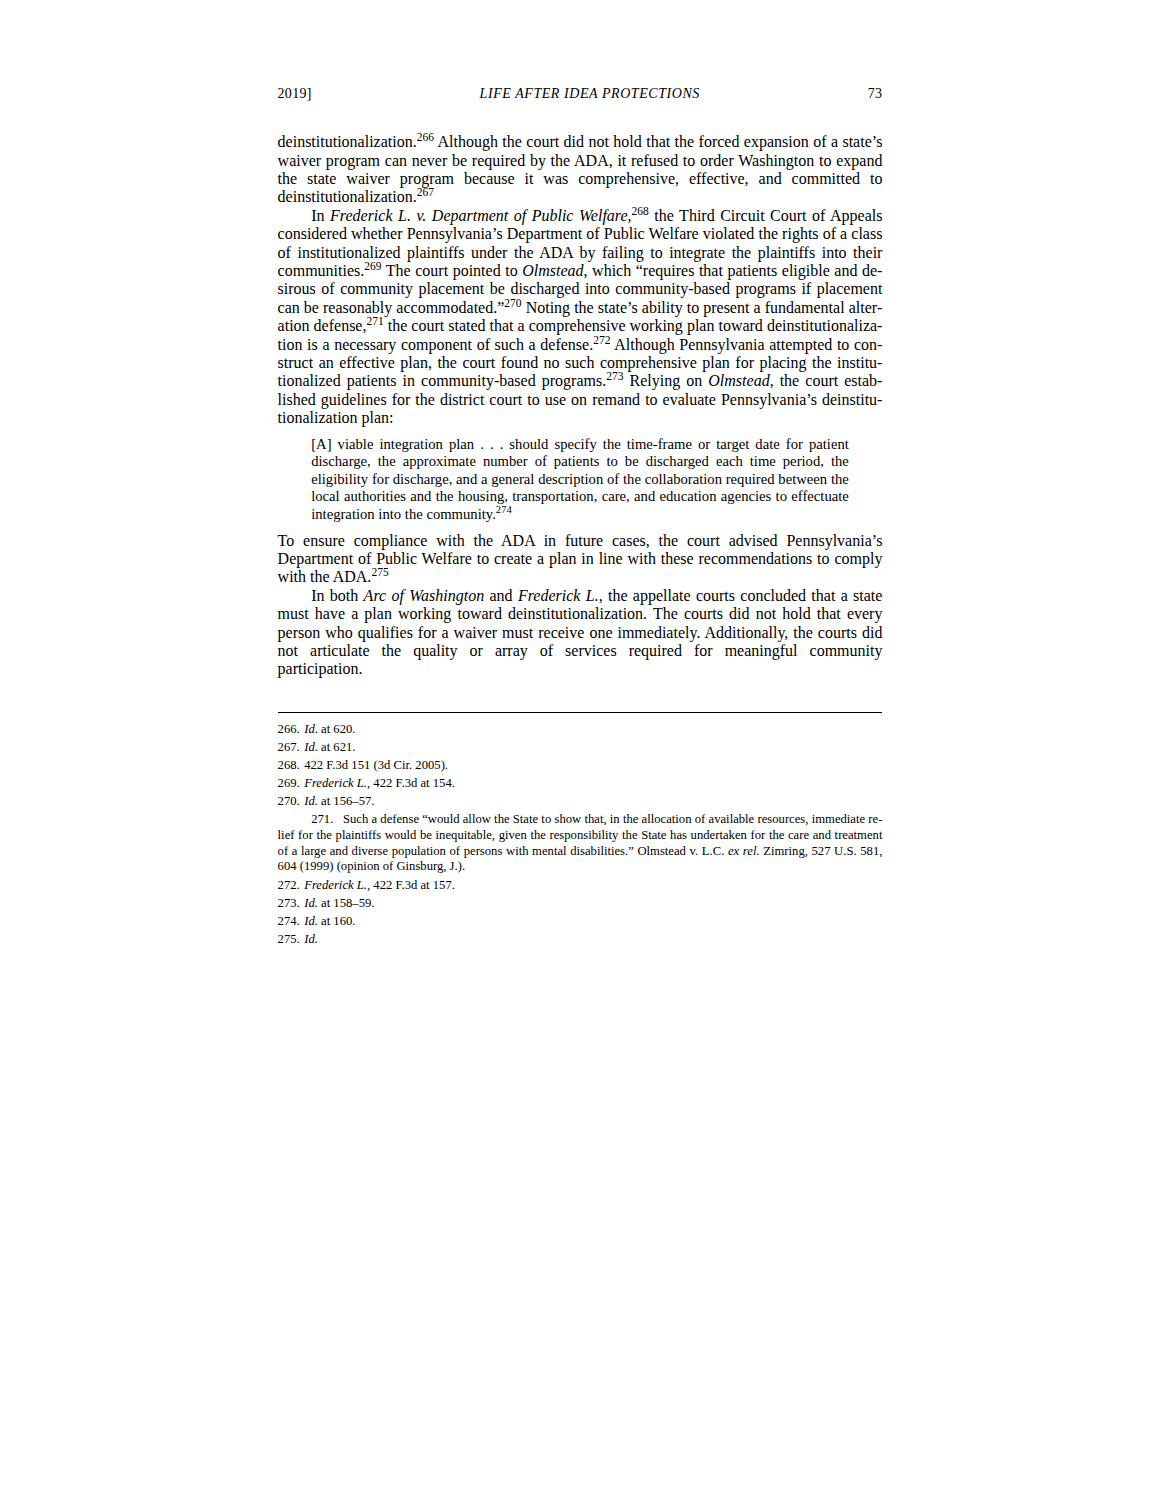2019] Life After IDEA Protections 73
deinstitutionalization.266 Although the court did not hold that the forced expansion of a state’s waiver program can never be required by the ADA, it refused to order Washington to expand the state waiver program because it was comprehensive, effective, and committed to deinstitutionalization.267
In Frederick L. v. Department of Public Welfare,268 the Third Circuit Court of Appeals considered whether Pennsylvania’s Department of Public Welfare violated the rights of a class of institutionalized plaintiffs under the ADA by failing to integrate the plaintiffs into their communities.269 The court pointed to Olmstead, which “requires that patients eligible and desirous of community placement be discharged into community-based programs if placement can be reasonably accommodated.”270 Noting the state’s ability to present a fundamental alteration defense,271 the court stated that a comprehensive working plan toward deinstitutionalization is a necessary component of such a defense.272 Although Pennsylvania attempted to construct an effective plan, the court found no such comprehensive plan for placing the institutionalized patients in community-based programs.273 Relying on Olmstead, the court established guidelines for the district court to use on remand to evaluate Pennsylvania’s deinstitutionalization plan:
[A] viable integration plan . . . should specify the time-frame or target date for patient discharge, the approximate number of patients to be discharged each time period, the eligibility for discharge, and a general description of the collaboration required between the local authorities and the housing, transportation, care, and education agencies to effectuate integration into the community.274
To ensure compliance with the ADA in future cases, the court advised Pennsylvania’s Department of Public Welfare to create a plan in line with these recommendations to comply with the ADA.275
In both Arc of Washington and Frederick L., the appellate courts concluded that a state must have a plan working toward deinstitutionalization. The courts did not hold that every person who qualifies for a waiver must receive one immediately. Additionally, the courts did not articulate the quality or array of services required for meaningful community participation.
266. Id. at 620.
267. Id. at 621.
268. 422 F.3d 151 (3d Cir. 2005).
269. Frederick L., 422 F.3d at 154.
270. Id. at 156–57.
271. Such a defense “would allow the State to show that, in the allocation of available resources, immediate relief for the plaintiffs would be inequitable, given the responsibility the State has undertaken for the care and treatment of a large and diverse population of persons with mental disabilities.” Olmstead v. L.C. ex rel. Zimring, 527 U.S. 581, 604 (1999) (opinion of Ginsburg, J.).
272. Frederick L., 422 F.3d at 157.
273. Id. at 158–59.
274. Id. at 160.
275. Id.